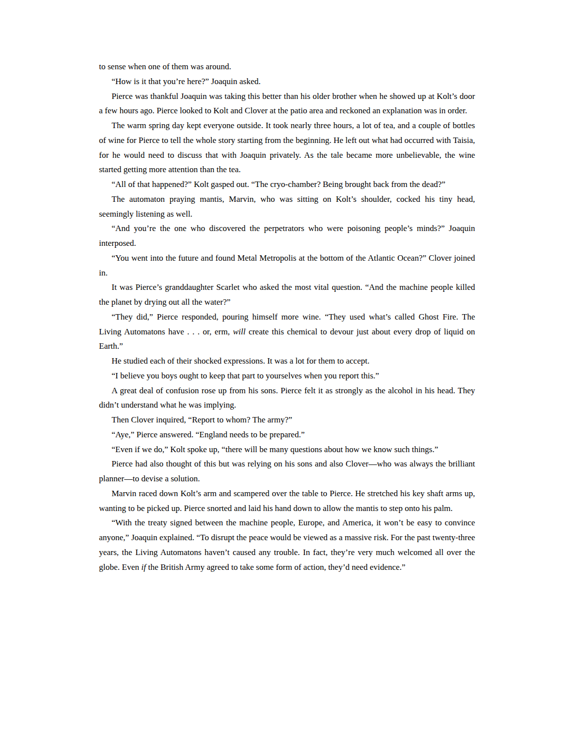to sense when one of them was around.
“How is it that you’re here?” Joaquin asked.
Pierce was thankful Joaquin was taking this better than his older brother when he showed up at Kolt’s door a few hours ago. Pierce looked to Kolt and Clover at the patio area and reckoned an explanation was in order.
The warm spring day kept everyone outside. It took nearly three hours, a lot of tea, and a couple of bottles of wine for Pierce to tell the whole story starting from the beginning. He left out what had occurred with Taisia, for he would need to discuss that with Joaquin privately. As the tale became more unbelievable, the wine started getting more attention than the tea.
“All of that happened?” Kolt gasped out. “The cryo-chamber? Being brought back from the dead?”
The automaton praying mantis, Marvin, who was sitting on Kolt’s shoulder, cocked his tiny head, seemingly listening as well.
“And you’re the one who discovered the perpetrators who were poisoning people’s minds?” Joaquin interposed.
“You went into the future and found Metal Metropolis at the bottom of the Atlantic Ocean?” Clover joined in.
It was Pierce’s granddaughter Scarlet who asked the most vital question. “And the machine people killed the planet by drying out all the water?”
“They did,” Pierce responded, pouring himself more wine. “They used what’s called Ghost Fire. The Living Automatons have . . . or, erm, will create this chemical to devour just about every drop of liquid on Earth.”
He studied each of their shocked expressions. It was a lot for them to accept.
“I believe you boys ought to keep that part to yourselves when you report this.”
A great deal of confusion rose up from his sons. Pierce felt it as strongly as the alcohol in his head. They didn’t understand what he was implying.
Then Clover inquired, “Report to whom? The army?”
“Aye,” Pierce answered. “England needs to be prepared.”
“Even if we do,” Kolt spoke up, “there will be many questions about how we know such things.”
Pierce had also thought of this but was relying on his sons and also Clover—who was always the brilliant planner—to devise a solution.
Marvin raced down Kolt’s arm and scampered over the table to Pierce. He stretched his key shaft arms up, wanting to be picked up. Pierce snorted and laid his hand down to allow the mantis to step onto his palm.
“With the treaty signed between the machine people, Europe, and America, it won’t be easy to convince anyone,” Joaquin explained. “To disrupt the peace would be viewed as a massive risk. For the past twenty-three years, the Living Automatons haven’t caused any trouble. In fact, they’re very much welcomed all over the globe. Even if the British Army agreed to take some form of action, they’d need evidence.”